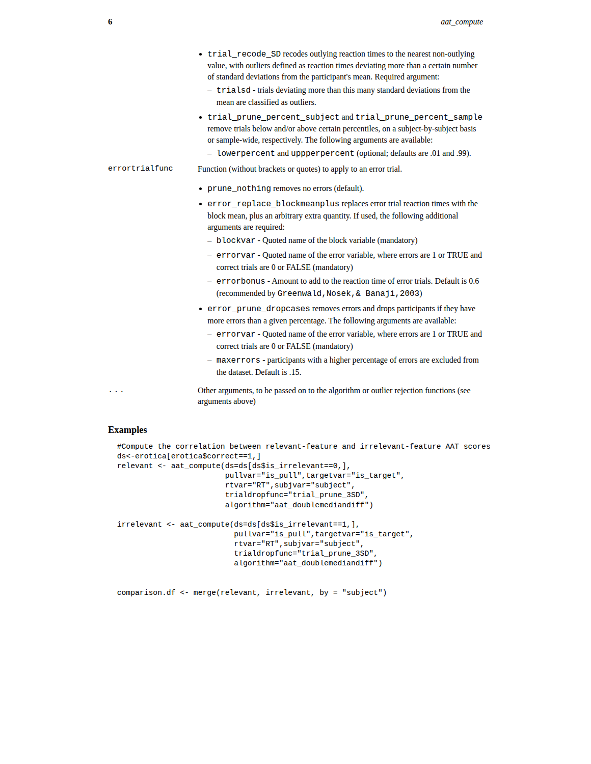6 aat_compute
trial_recode_SD recodes outlying reaction times to the nearest non-outlying value, with outliers defined as reaction times deviating more than a certain number of standard deviations from the participant's mean. Required argument:
trialsd - trials deviating more than this many standard deviations from the mean are classified as outliers.
trial_prune_percent_subject and trial_prune_percent_sample remove trials below and/or above certain percentiles, on a subject-by-subject basis or sample-wide, respectively. The following arguments are available:
lowerpercent and uppperpercent (optional; defaults are .01 and .99).
errortrialfunc
Function (without brackets or quotes) to apply to an error trial.
prune_nothing removes no errors (default).
error_replace_blockmeanplus replaces error trial reaction times with the block mean, plus an arbitrary extra quantity. If used, the following additional arguments are required:
blockvar - Quoted name of the block variable (mandatory)
errorvar - Quoted name of the error variable, where errors are 1 or TRUE and correct trials are 0 or FALSE (mandatory)
errorbonus - Amount to add to the reaction time of error trials. Default is 0.6 (recommended by Greenwald,Nosek,& Banaji,2003)
error_prune_dropcases removes errors and drops participants if they have more errors than a given percentage. The following arguments are available:
errorvar - Quoted name of the error variable, where errors are 1 or TRUE and correct trials are 0 or FALSE (mandatory)
maxerrors - participants with a higher percentage of errors are excluded from the dataset. Default is .15.
...
Other arguments, to be passed on to the algorithm or outlier rejection functions (see arguments above)
Examples
#Compute the correlation between relevant-feature and irrelevant-feature AAT scores
ds<-erotica[erotica$correct==1,]
relevant <- aat_compute(ds=ds[ds$is_irrelevant==0,],
                        pullvar="is_pull",targetvar="is_target",
                        rtvar="RT",subjvar="subject",
                        trialdropfunc="trial_prune_3SD",
                        algorithm="aat_doublemediandiff")

irrelevant <- aat_compute(ds=ds[ds$is_irrelevant==1,],
                          pullvar="is_pull",targetvar="is_target",
                          rtvar="RT",subjvar="subject",
                          trialdropfunc="trial_prune_3SD",
                          algorithm="aat_doublemediandiff")


comparison.df <- merge(relevant, irrelevant, by = "subject")